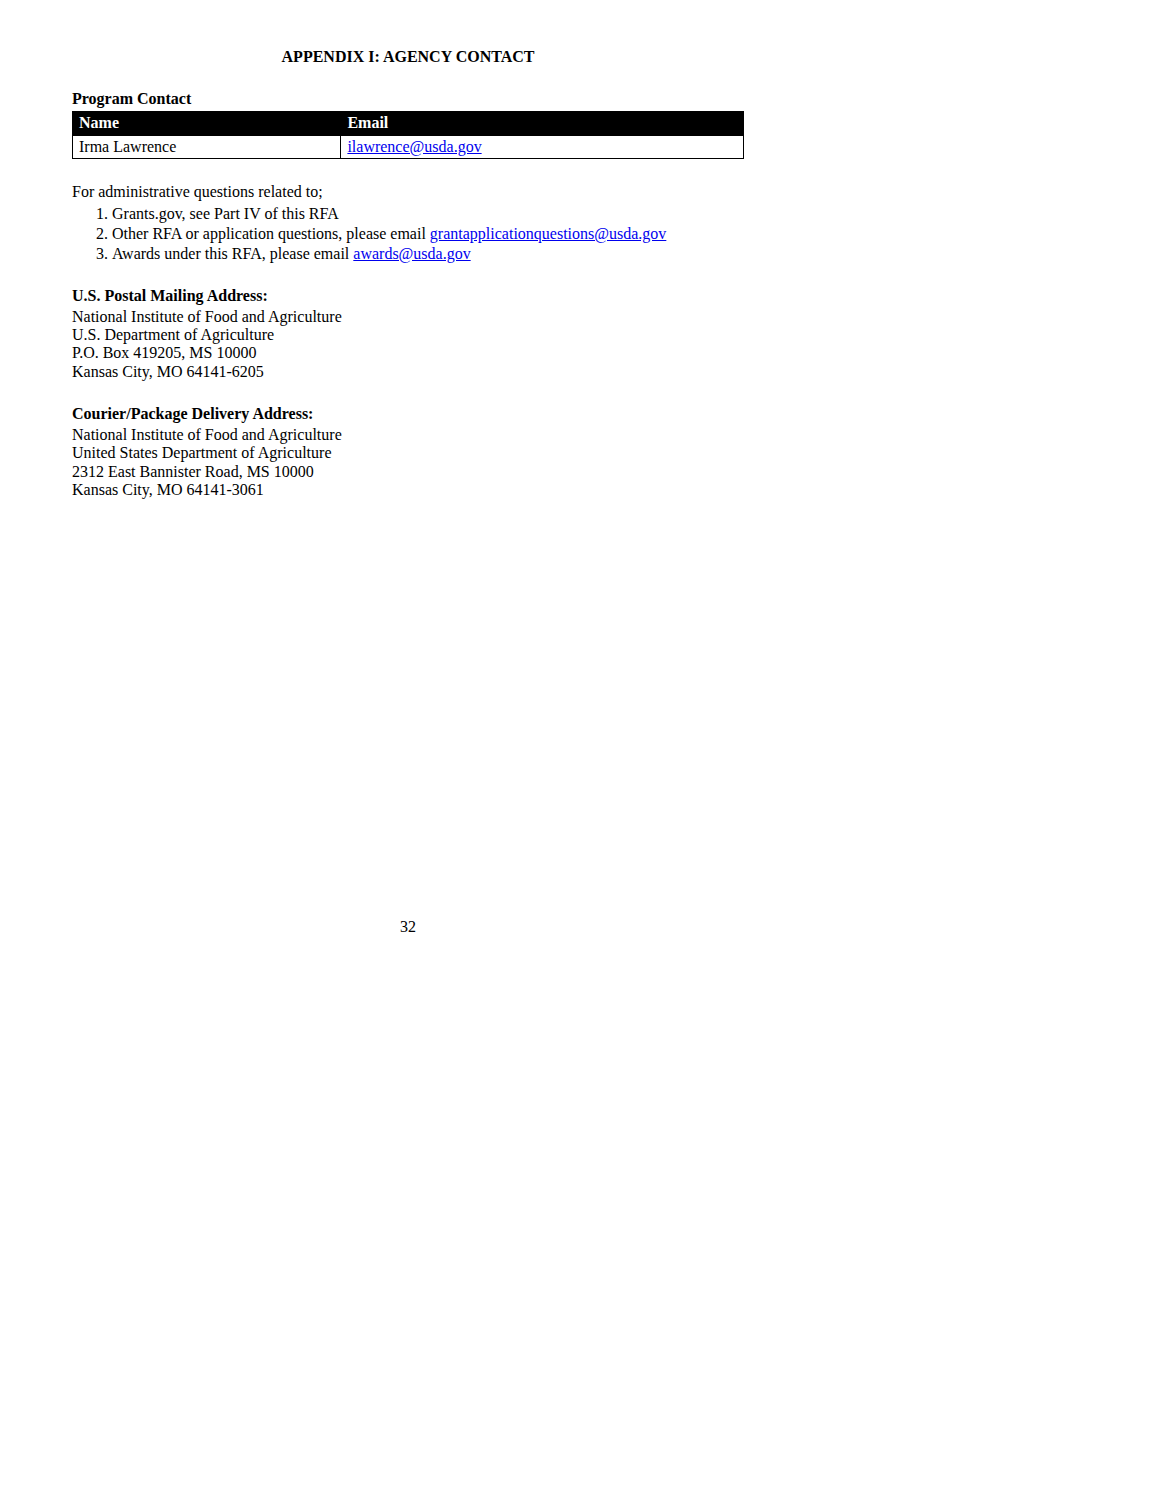APPENDIX I: AGENCY CONTACT
Program Contact
| Name | Email |
| --- | --- |
| Irma Lawrence | ilawrence@usda.gov |
For administrative questions related to;
Grants.gov, see Part IV of this RFA
Other RFA or application questions, please email grantapplicationquestions@usda.gov
Awards under this RFA, please email awards@usda.gov
U.S. Postal Mailing Address:
National Institute of Food and Agriculture
U.S. Department of Agriculture
P.O. Box 419205, MS 10000
Kansas City, MO 64141-6205
Courier/Package Delivery Address:
National Institute of Food and Agriculture
United States Department of Agriculture
2312 East Bannister Road, MS 10000
Kansas City, MO 64141-3061
32